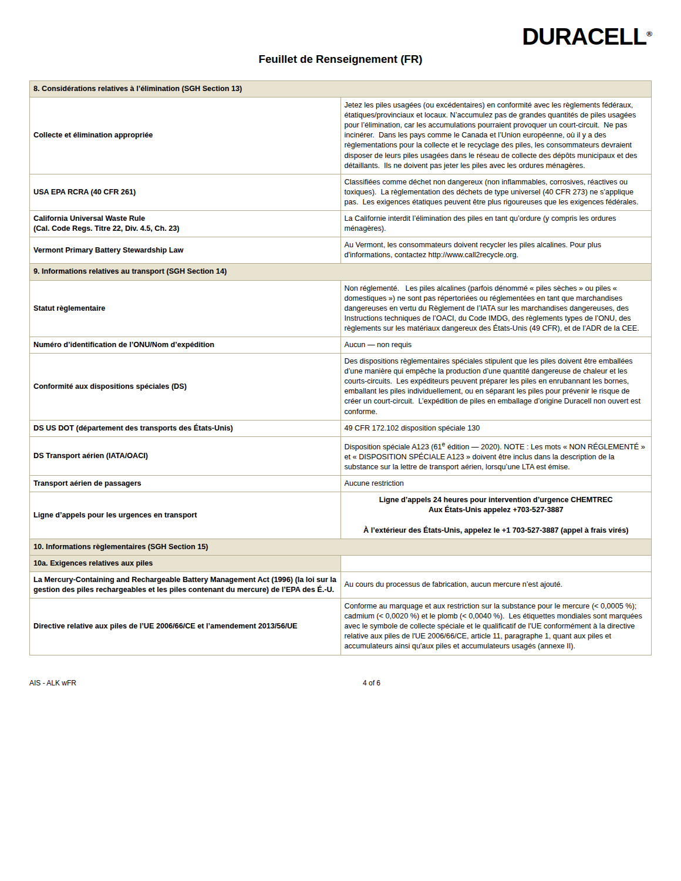DURACELL®
Feuillet de Renseignement (FR)
| 8. Considérations relatives à l’élimination (SGH Section 13) |
| Collecte et élimination appropriée | Jetez les piles usagées (ou excédentaires) en conformité avec les règlements fédéraux, étatiques/provinciaux et locaux. N’accumulez pas de grandes quantités de piles usagées pour l’élimination, car les accumulations pourraient provoquer un court-circuit. Ne pas incinérer. Dans les pays comme le Canada et l’Union européenne, où il y a des règlementations pour la collecte et le recyclage des piles, les consommateurs devraient disposer de leurs piles usagées dans le réseau de collecte des dépôts municipaux et des détaillants. Ils ne doivent pas jeter les piles avec les ordures ménagères. |
| USA EPA RCRA (40 CFR 261) | Classifiées comme déchet non dangereux (non inflammables, corrosives, réactives ou toxiques). La règlementation des déchets de type universel (40 CFR 273) ne s’applique pas. Les exigences étatiques peuvent être plus rigoureuses que les exigences fédérales. |
| California Universal Waste Rule (Cal. Code Regs. Titre 22, Div. 4.5, Ch. 23) | La Californie interdit l’élimination des piles en tant qu’ordure (y compris les ordures ménagères). |
| Vermont Primary Battery Stewardship Law | Au Vermont, les consommateurs doivent recycler les piles alcalines. Pour plus d'informations, contactez http://www.call2recycle.org. |
| 9. Informations relatives au transport (SGH Section 14) |
| Statut règlementaire | Non réglementé. Les piles alcalines (parfois dénommé « piles sèches » ou piles « domestiques ») ne sont pas répertoriées ou réglementées en tant que marchandises dangereuses en vertu du Règlement de l’IATA sur les marchandises dangereuses, des Instructions techniques de l’OACI, du Code IMDG, des règlements types de l’ONU, des règlements sur les matériaux dangereux des États-Unis (49 CFR), et de l’ADR de la CEE. |
| Numéro d’identification de l’ONU/Nom d’expédition | Aucun — non requis |
| Conformité aux dispositions spéciales (DS) | Des dispositions règlementaires spéciales stipulent que les piles doivent être emballées d’une manière qui empêche la production d’une quantité dangereuse de chaleur et les courts-circuits. Les expéditeurs peuvent préparer les piles en enrubannant les bornes, emballant les piles individuellement, ou en séparant les piles pour prévenir le risque de créer un court-circuit. L’expédition de piles en emballage d’origine Duracell non ouvert est conforme. |
| DS US DOT (département des transports des États-Unis) | 49 CFR 172.102 disposition spéciale 130 |
| DS Transport aérien (IATA/OACI) | Disposition spéciale A123 (61 e édition — 2020). NOTE : Les mots « NON RÉGLEMENTÉ » et « DISPOSITION SPÉCIALE A123 » doivent être inclus dans la description de la substance sur la lettre de transport aérien, lorsqu’une LTA est émise. |
| Transport aérien de passagers | Aucune restriction |
| Ligne d’appels pour les urgences en transport | Ligne d’appels 24 heures pour intervention d’urgence CHEMTREC Aux États-Unis appelez +703-527-3887 À l’extérieur des États-Unis, appelez le +1 703-527-3887 (appel à frais virés) |
| 10. Informations règlementaires (SGH Section 15) |
| 10a. Exigences relatives aux piles | |
| La Mercury-Containing and Rechargeable Battery Management Act (1996) (la loi sur la gestion des piles rechargeables et les piles contenant du mercure) de l’EPA des É.-U. | Au cours du processus de fabrication, aucun mercure n’est ajouté. |
| Directive relative aux piles de l’UE 2006/66/CE et l’amendement 2013/56/UE | Conforme au marquage et aux restriction sur la substance pour le mercure (< 0,0005 %); cadmium (< 0,0020 %) et le plomb (< 0,0040 %). Les étiquettes mondiales sont marquées avec le symbole de collecte spéciale et le qualificatif de l'UE conformément à la directive relative aux piles de l'UE 2006/66/CE, article 11, paragraphe 1, quant aux piles et accumulateurs ainsi qu'aux piles et accumulateurs usagés (annexe II). |
AIS - ALK wFR
4 of 6